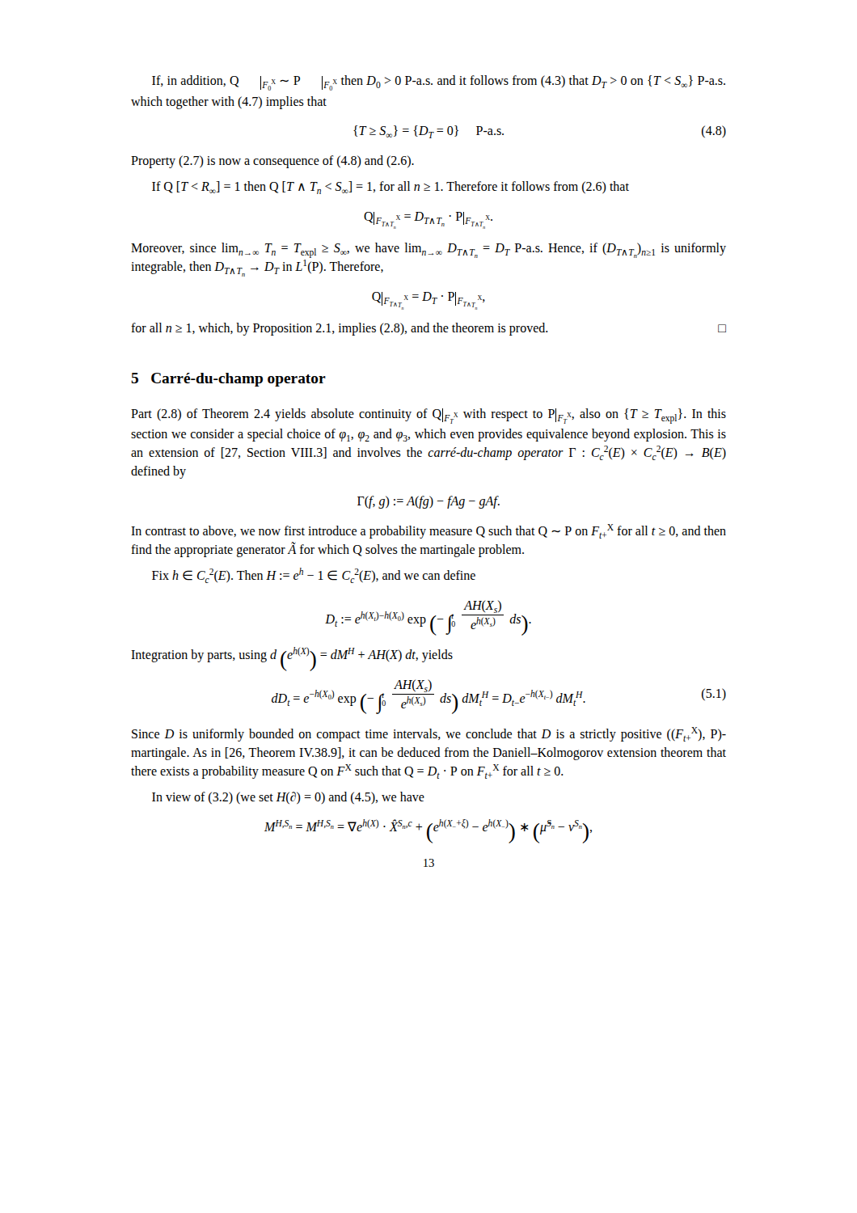If, in addition, QF0X ∼ PF0X then D0 > 0 P-a.s. and it follows from (4.3) that DT > 0 on {T < S∞} P-a.s. which together with (4.7) implies that
{T ≥ S∞} = {DT = 0} P-a.s. (4.8)
Property (2.7) is now a consequence of (4.8) and (2.6).
If Q [T < R∞] = 1 then Q [T ∧ Tn < S∞] = 1, for all n ≥ 1. Therefore it follows from (2.6) that
QFT∧TnX = DT∧Tn · PFT∧TnX.
Moreover, since limn→∞ Tn = Texpl ≥ S∞, we have limn→∞ DT∧Tn = DT P-a.s. Hence, if (DT∧Tn)n≥1 is uniformly integrable, then DT∧Tn → DT in L1(P). Therefore,
QFT∧TnX = DT · PFT∧TnX,
for all n ≥ 1, which, by Proposition 2.1, implies (2.8), and the theorem is proved. □
5 Carré-du-champ operator
Part (2.8) of Theorem 2.4 yields absolute continuity of QFTX with respect to PFTX, also on {T ≥ Texpl}. In this section we consider a special choice of φ1, φ2 and φ3, which even provides equivalence beyond explosion. This is an extension of [27, Section VIII.3] and involves the carré-du-champ operator Γ : Cc2(E) × Cc2(E) → B(E) defined by
Γ(f, g) := A(fg) − fAg − gAf.
In contrast to above, we now first introduce a probability measure Q such that Q ∼ P on Ft+X for all t ≥ 0, and then find the appropriate generator Ã for which Q solves the martingale problem.
Fix h ∈ Cc2(E). Then H := eh − 1 ∈ Cc2(E), and we can define
Dt := eh(Xt)−h(X0) exp (− ∫t 0 AH(Xs) eh(Xs) ds).
Integration by parts, using d (eh(X)) = dMH + AH(X) dt, yields
dDt = e−h(X0) exp (− ∫t 0 AH(Xs) eh(Xs) ds) dMtH = Dt−e−h(Xt−) dMtH. (5.1)
Since D is uniformly bounded on compact time intervals, we conclude that D is a strictly positive ((Ft+X), P)-martingale. As in [26, Theorem IV.38.9], it can be deduced from the Daniell–Kolmogorov extension theorem that there exists a probability measure Q on FX such that Q = Dt · P on Ft+X for all t ≥ 0.
In view of (3.2) (we set H(∂) = 0) and (4.5), we have
MH,Sn = MH,Sn = ∇eh(X) · X̂Sn,c + (eh(X−+ξ) − eh(X−)) ∗ (μ̂Sn − νSn),
13